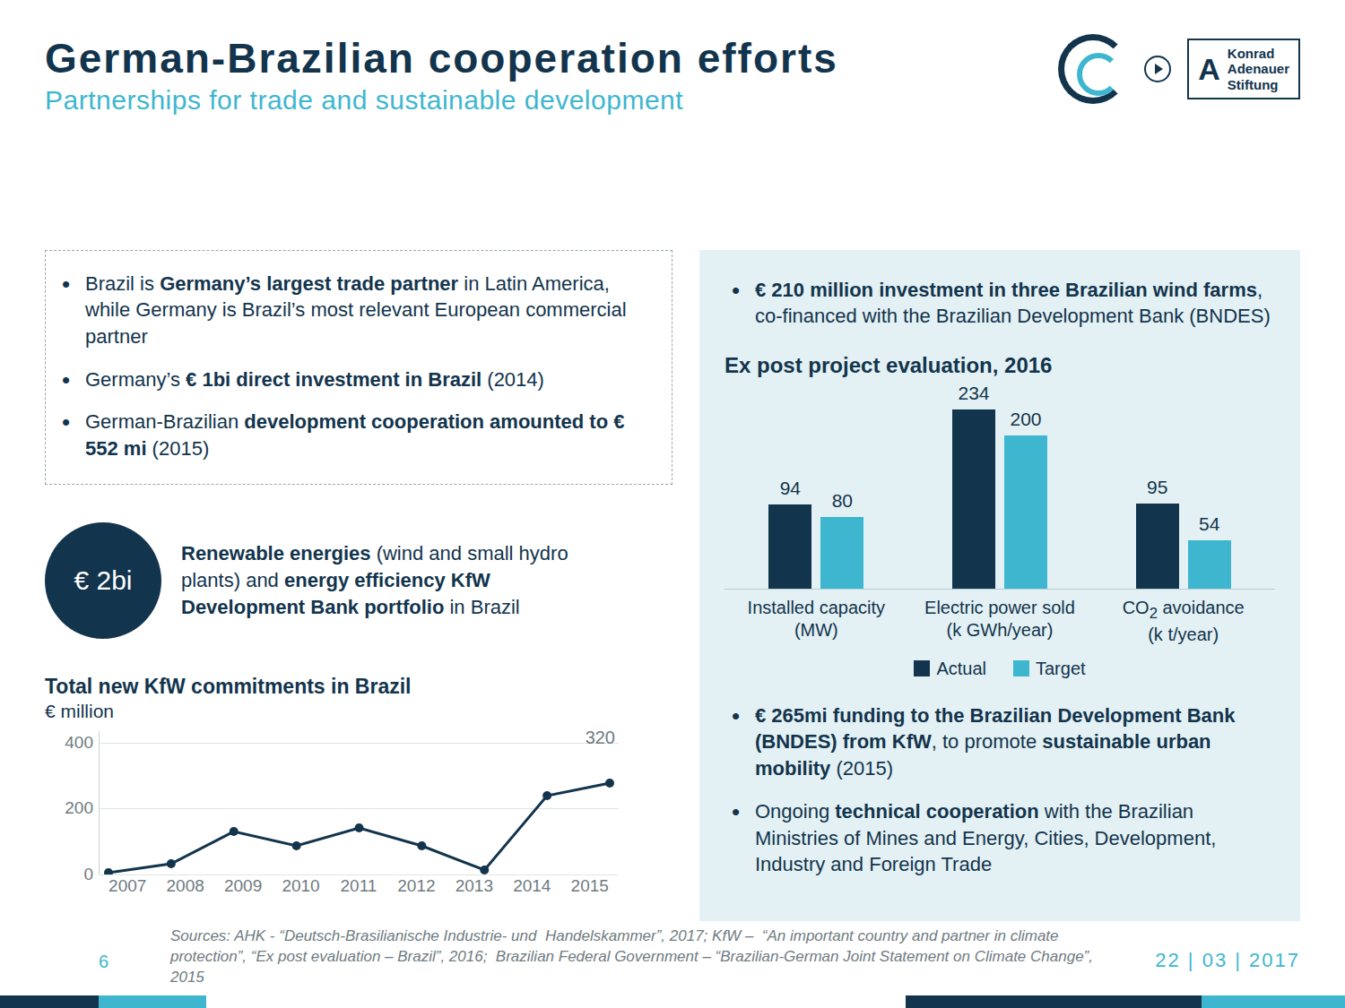German-Brazilian cooperation efforts
Partnerships for trade and sustainable development
A
Konrad
Adenauer
Stiftung
Brazil is Germany’s largest trade partner in Latin America, while Germany is Brazil’s most relevant European commercial partner
Germany’s € 1bi direct investment in Brazil (2014)
German-Brazilian development cooperation amounted to € 552 mi (2015)
€ 2bi
Renewable energies (wind and small hydro plants) and energy efficiency KfW Development Bank portfolio in Brazil
Total new KfW commitments in Brazil
€ million
400 200 0
320
2007200820092010 20112012201320142015
€ 210 million investment in three Brazilian wind farms, co-financed with the Brazilian Development Bank (BNDES)
Ex post project evaluation, 2016
94
80
234
200
95
54
Installed capacity
(MW)
Electric power sold
(k GWh/year)
CO2 avoidance
(k t/year)
Actual
Target
€ 265mi funding to the Brazilian Development Bank (BNDES) from KfW, to promote sustainable urban mobility (2015)
Ongoing technical cooperation with the Brazilian Ministries of Mines and Energy, Cities, Development, Industry and Foreign Trade
6
Sources: AHK - “Deutsch-Brasilianische Industrie- und Handelskammer”, 2017; KfW – “An important country and partner in climate protection”, “Ex post evaluation – Brazil”, 2016; Brazilian Federal Government – “Brazilian-German Joint Statement on Climate Change”, 2015
22 | 03 | 2017